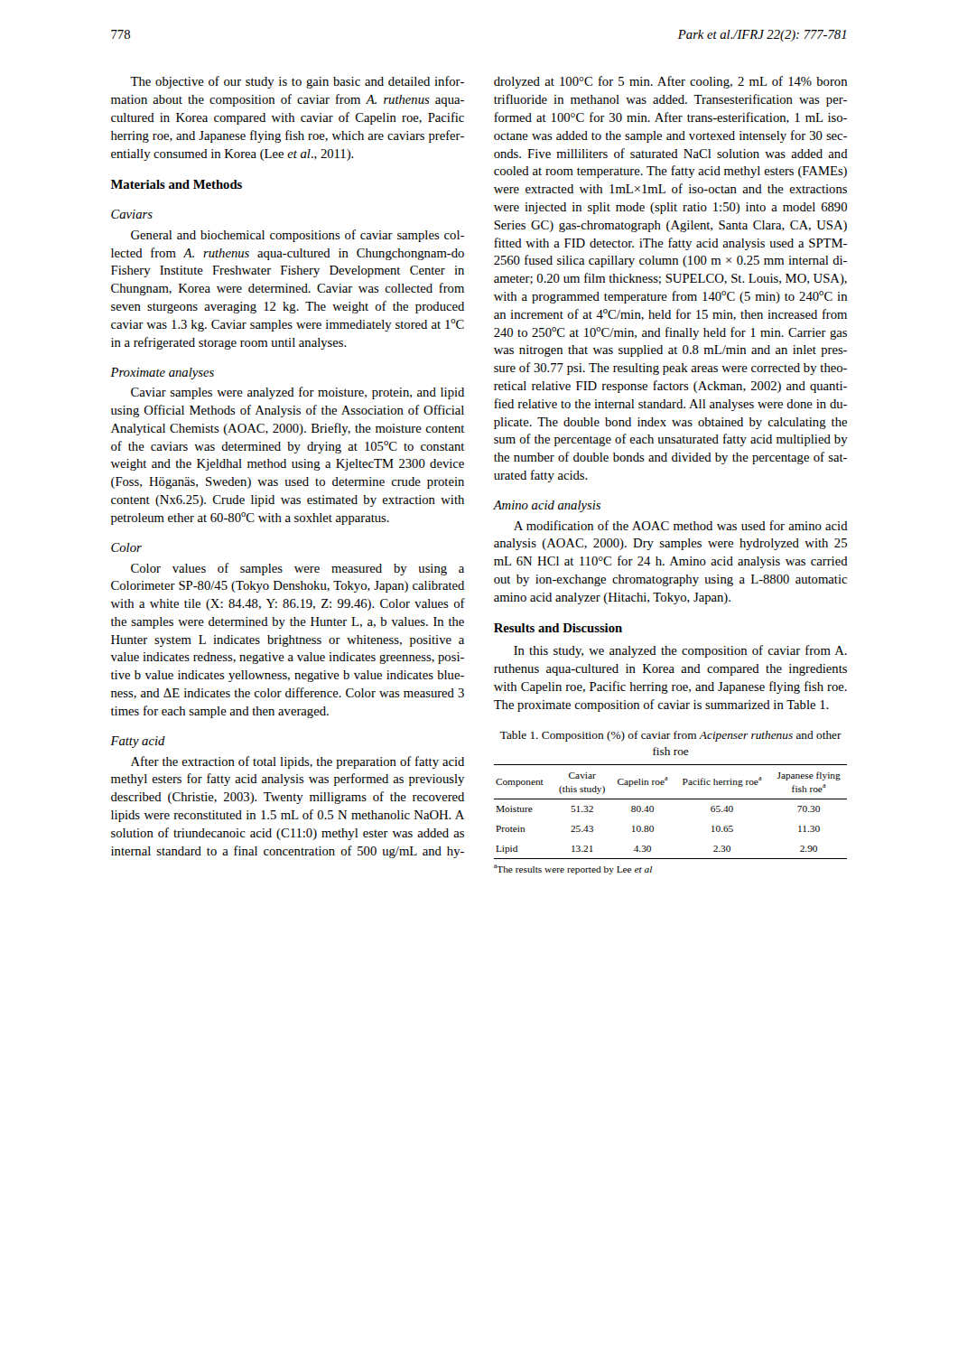778 Park et al./IFRJ 22(2): 777-781
The objective of our study is to gain basic and detailed information about the composition of caviar from A. ruthenus aqua-cultured in Korea compared with caviar of Capelin roe, Pacific herring roe, and Japanese flying fish roe, which are caviars preferentially consumed in Korea (Lee et al., 2011).
Materials and Methods
Caviars
General and biochemical compositions of caviar samples collected from A. ruthenus aqua-cultured in Chungchongnam-do Fishery Institute Freshwater Fishery Development Center in Chungnam, Korea were determined. Caviar was collected from seven sturgeons averaging 12 kg. The weight of the produced caviar was 1.3 kg. Caviar samples were immediately stored at 1oC in a refrigerated storage room until analyses.
Proximate analyses
Caviar samples were analyzed for moisture, protein, and lipid using Official Methods of Analysis of the Association of Official Analytical Chemists (AOAC, 2000). Briefly, the moisture content of the caviars was determined by drying at 105oC to constant weight and the Kjeldhal method using a KjeltecTM 2300 device (Foss, Höganäs, Sweden) was used to determine crude protein content (Nx6.25). Crude lipid was estimated by extraction with petroleum ether at 60-80oC with a soxhlet apparatus.
Color
Color values of samples were measured by using a Colorimeter SP-80/45 (Tokyo Denshoku, Tokyo, Japan) calibrated with a white tile (X: 84.48, Y: 86.19, Z: 99.46). Color values of the samples were determined by the Hunter L, a, b values. In the Hunter system L indicates brightness or whiteness, positive a value indicates redness, negative a value indicates greenness, positive b value indicates yellowness, negative b value indicates blueness, and ΔE indicates the color difference. Color was measured 3 times for each sample and then averaged.
Fatty acid
After the extraction of total lipids, the preparation of fatty acid methyl esters for fatty acid analysis was performed as previously described (Christie, 2003). Twenty milligrams of the recovered lipids were reconstituted in 1.5 mL of 0.5 N methanolic NaOH. A solution of triundecanoic acid (C11:0) methyl ester was added as internal standard to a final concentration of 500 ug/mL and hydrolyzed at 100°C for 5 min. After cooling, 2 mL of 14% boron trifluoride in methanol was added. Transesterification was performed at 100°C for 30 min. After trans-esterification, 1 mL iso-octane was added to the sample and vortexed intensely for 30 seconds. Five milliliters of saturated NaCl solution was added and cooled at room temperature. The fatty acid methyl esters (FAMEs) were extracted with 1mL×1mL of iso-octan and the extractions were injected in split mode (split ratio 1:50) into a model 6890 Series GC) gas-chromatograph (Agilent, Santa Clara, CA, USA) fitted with a FID detector. iThe fatty acid analysis used a SPTM-2560 fused silica capillary column (100 m × 0.25 mm internal diameter; 0.20 um film thickness; SUPELCO, St. Louis, MO, USA), with a programmed temperature from 140oC (5 min) to 240oC in an increment of at 4oC/min, held for 15 min, then increased from 240 to 250oC at 10oC/min, and finally held for 1 min. Carrier gas was nitrogen that was supplied at 0.8 mL/min and an inlet pressure of 30.77 psi. The resulting peak areas were corrected by theoretical relative FID response factors (Ackman, 2002) and quantified relative to the internal standard. All analyses were done in duplicate. The double bond index was obtained by calculating the sum of the percentage of each unsaturated fatty acid multiplied by the number of double bonds and divided by the percentage of saturated fatty acids.
Amino acid analysis
A modification of the AOAC method was used for amino acid analysis (AOAC, 2000). Dry samples were hydrolyzed with 25 mL 6N HCl at 110°C for 24 h. Amino acid analysis was carried out by ion-exchange chromatography using a L-8800 automatic amino acid analyzer (Hitachi, Tokyo, Japan).
Results and Discussion
In this study, we analyzed the composition of caviar from A. ruthenus aqua-cultured in Korea and compared the ingredients with Capelin roe, Pacific herring roe, and Japanese flying fish roe. The proximate composition of caviar is summarized in Table 1.
Table 1. Composition (%) of caviar from Acipenser ruthenus and other fish roe
| Component | Caviar (this study) | Capelin roe a | Pacific herring roe a | Japanese flying fish roe a |
| --- | --- | --- | --- | --- |
| Moisture | 51.32 | 80.40 | 65.40 | 70.30 |
| Protein | 25.43 | 10.80 | 10.65 | 11.30 |
| Lipid | 13.21 | 4.30 | 2.30 | 2.90 |
aThe results were reported by Lee et al